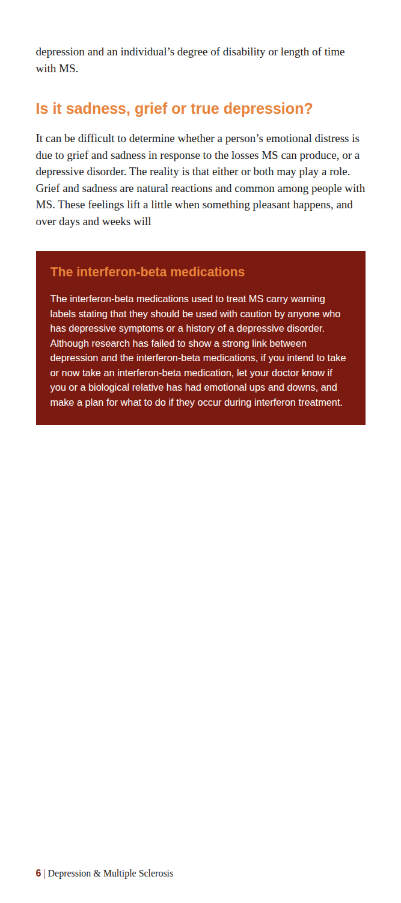depression and an individual’s degree of disability or length of time with MS.
Is it sadness, grief or true depression?
It can be difficult to determine whether a person’s emotional distress is due to grief and sadness in response to the losses MS can produce, or a depressive disorder. The reality is that either or both may play a role. Grief and sadness are natural reactions and common among people with MS. These feelings lift a little when something pleasant happens, and over days and weeks will
The interferon-beta medications
The interferon-beta medications used to treat MS carry warning labels stating that they should be used with caution by anyone who has depressive symptoms or a history of a depressive disorder. Although research has failed to show a strong link between depression and the interferon-beta medications, if you intend to take or now take an interferon-beta medication, let your doctor know if you or a biological relative has had emotional ups and downs, and make a plan for what to do if they occur during interferon treatment.
6|Depression & Multiple Sclerosis